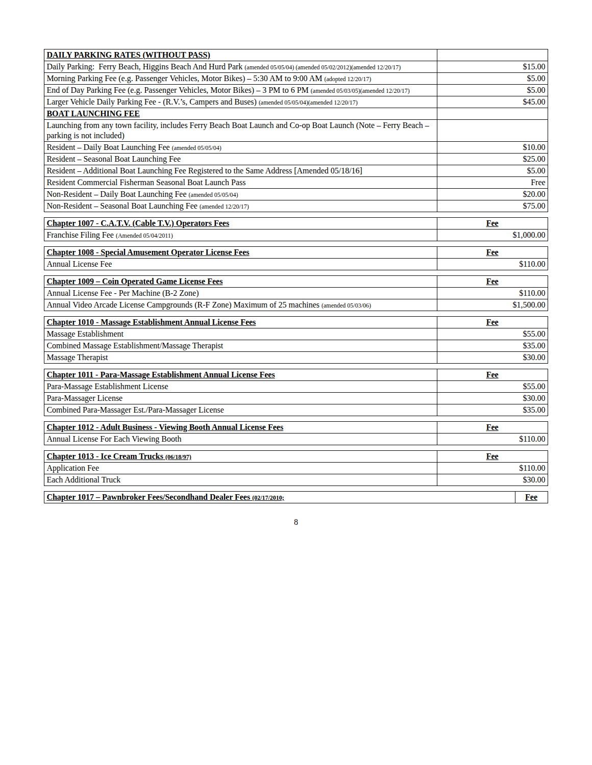| DAILY PARKING RATES (WITHOUT PASS) | |
| Daily Parking: Ferry Beach, Higgins Beach And Hurd Park (amended 05/05/04) (amended 05/02/2012)(amended 12/20/17) | $15.00 |
| Morning Parking Fee (e.g. Passenger Vehicles, Motor Bikes) – 5:30 AM to 9:00 AM (adopted 12/20/17) | $5.00 |
| End of Day Parking Fee (e.g. Passenger Vehicles, Motor Bikes) – 3 PM to 6 PM (amended 05/03/05)(amended 12/20/17) | $5.00 |
| Larger Vehicle Daily Parking Fee - (R.V.’s, Campers and Buses) (amended 05/05/04)(amended 12/20/17) | $45.00 |
| BOAT LAUNCHING FEE | |
| Launching from any town facility, includes Ferry Beach Boat Launch and Co-op Boat Launch (Note – Ferry Beach – parking is not included) | |
| Resident – Daily Boat Launching Fee (amended 05/05/04) | $10.00 |
| Resident – Seasonal Boat Launching Fee | $25.00 |
| Resident – Additional Boat Launching Fee Registered to the Same Address [Amended 05/18/16] | $5.00 |
| Resident Commercial Fisherman Seasonal Boat Launch Pass | Free |
| Non-Resident – Daily Boat Launching Fee (amended 05/05/04) | $20.00 |
| Non-Resident – Seasonal Boat Launching Fee (amended 12/20/17) | $75.00 |
| Chapter 1007 - C.A.T.V. (Cable T.V.) Operators Fees | Fee |
| Franchise Filing Fee (Amended 05/04/2011) | $1,000.00 |
| Chapter 1008 - Special Amusement Operator License Fees | Fee |
| Annual License Fee | $110.00 |
| Chapter 1009 – Coin Operated Game License Fees | Fee |
| Annual License Fee - Per Machine (B-2 Zone) | $110.00 |
| Annual Video Arcade License Campgrounds (R-F Zone) Maximum of 25 machines (amended 05/03/06) | $1,500.00 |
| Chapter 1010 - Massage Establishment Annual License Fees | Fee |
| Massage Establishment | $55.00 |
| Combined Massage Establishment/Massage Therapist | $35.00 |
| Massage Therapist | $30.00 |
| Chapter 1011 - Para-Massage Establishment Annual License Fees | Fee |
| Para-Massage Establishment License | $55.00 |
| Para-Massager License | $30.00 |
| Combined Para-Massager Est./Para-Massager License | $35.00 |
| Chapter 1012 - Adult Business - Viewing Booth Annual License Fees | Fee |
| Annual License For Each Viewing Booth | $110.00 |
| Chapter 1013 - Ice Cream Trucks (06/18/97) | Fee |
| Application Fee | $110.00 |
| Each Additional Truck | $30.00 |
| Chapter 1017 – Pawnbroker Fees/Secondhand Dealer Fees (02/17/2010; | Fee |
8